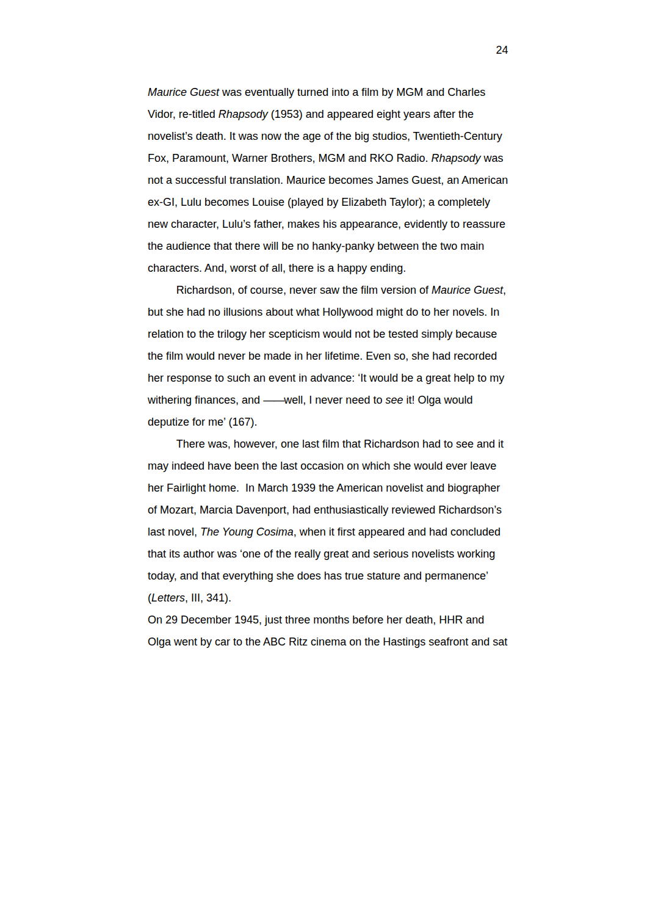24
Maurice Guest was eventually turned into a film by MGM and Charles Vidor, re-titled Rhapsody (1953) and appeared eight years after the novelist’s death. It was now the age of the big studios, Twentieth-Century Fox, Paramount, Warner Brothers, MGM and RKO Radio. Rhapsody was not a successful translation. Maurice becomes James Guest, an American ex-GI, Lulu becomes Louise (played by Elizabeth Taylor); a completely new character, Lulu’s father, makes his appearance, evidently to reassure the audience that there will be no hanky-panky between the two main characters. And, worst of all, there is a happy ending.
Richardson, of course, never saw the film version of Maurice Guest, but she had no illusions about what Hollywood might do to her novels. In relation to the trilogy her scepticism would not be tested simply because the film would never be made in her lifetime. Even so, she had recorded her response to such an event in advance: ‘It would be a great help to my withering finances, and ——well, I never need to see it! Olga would deputize for me’ (167).
There was, however, one last film that Richardson had to see and it may indeed have been the last occasion on which she would ever leave her Fairlight home. In March 1939 the American novelist and biographer of Mozart, Marcia Davenport, had enthusiastically reviewed Richardson’s last novel, The Young Cosima, when it first appeared and had concluded that its author was ‘one of the really great and serious novelists working today, and that everything she does has true stature and permanence’ (Letters, III, 341).
On 29 December 1945, just three months before her death, HHR and Olga went by car to the ABC Ritz cinema on the Hastings seafront and sat